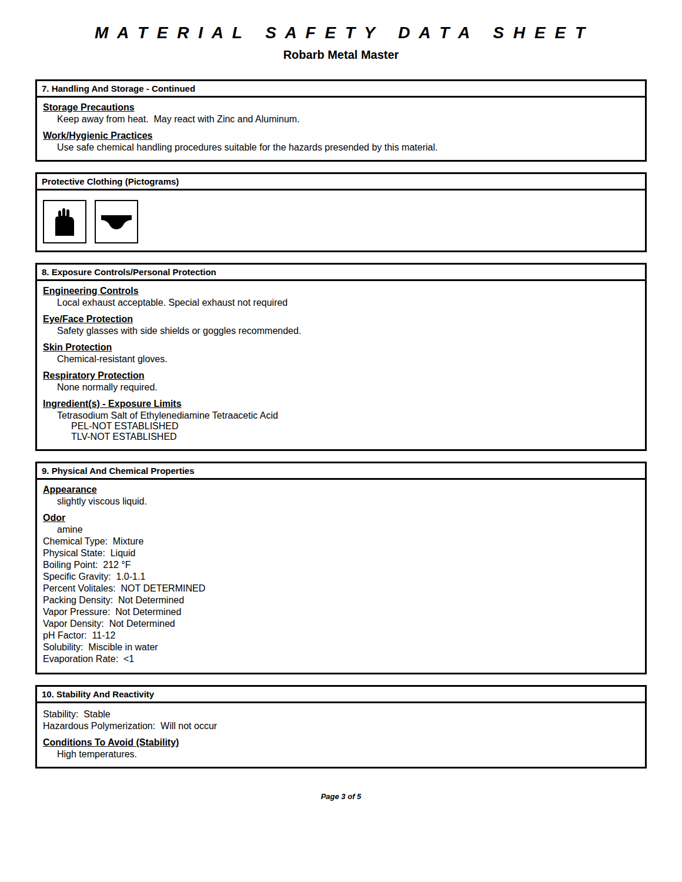M A T E R I A L S A F E T Y D A T A S H E E T
Robarb Metal Master
7. Handling And Storage - Continued
Storage Precautions
Keep away from heat. May react with Zinc and Aluminum.
Work/Hygienic Practices
Use safe chemical handling procedures suitable for the hazards presended by this material.
Protective Clothing (Pictograms)
8. Exposure Controls/Personal Protection
Engineering Controls
Local exhaust acceptable. Special exhaust not required
Eye/Face Protection
Safety glasses with side shields or goggles recommended.
Skin Protection
Chemical-resistant gloves.
Respiratory Protection
None normally required.
Ingredient(s) - Exposure Limits
Tetrasodium Salt of Ethylenediamine Tetraacetic Acid
PEL-NOT ESTABLISHED
TLV-NOT ESTABLISHED
9. Physical And Chemical Properties
Appearance
slightly viscous liquid.
Odor
amine
Chemical Type: Mixture
Physical State: Liquid
Boiling Point: 212 °F
Specific Gravity: 1.0-1.1
Percent Volitales: NOT DETERMINED
Packing Density: Not Determined
Vapor Pressure: Not Determined
Vapor Density: Not Determined
pH Factor: 11-12
Solubility: Miscible in water
Evaporation Rate: <1
10. Stability And Reactivity
Stability: Stable
Hazardous Polymerization: Will not occur
Conditions To Avoid (Stability)
High temperatures.
Page 3 of 5